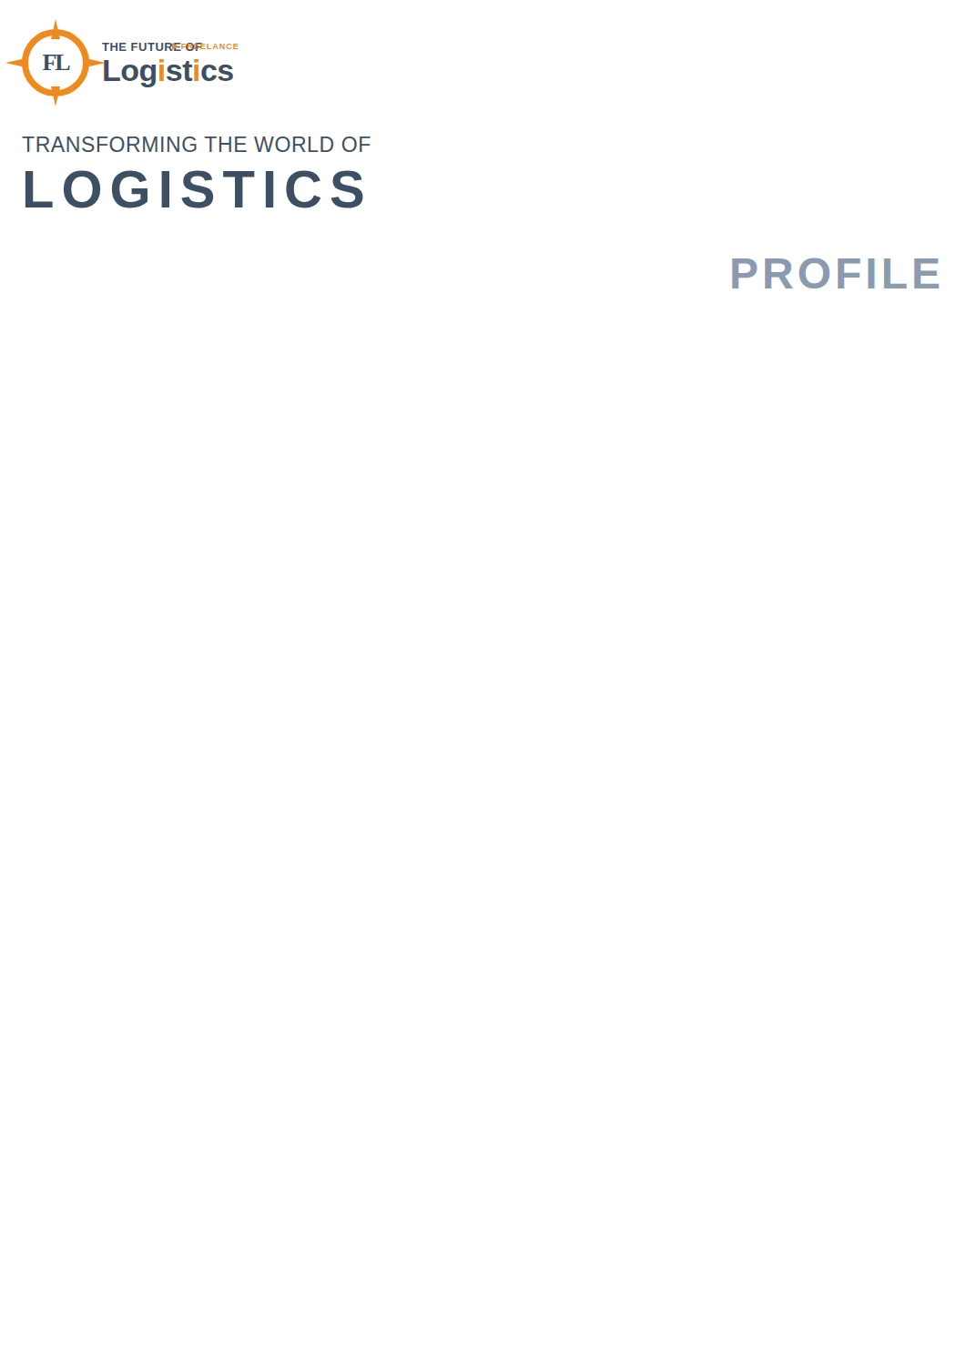FL
THE FUTURE OF
Logistics FREELANCE
Transforming the world of
Logistics
Profile